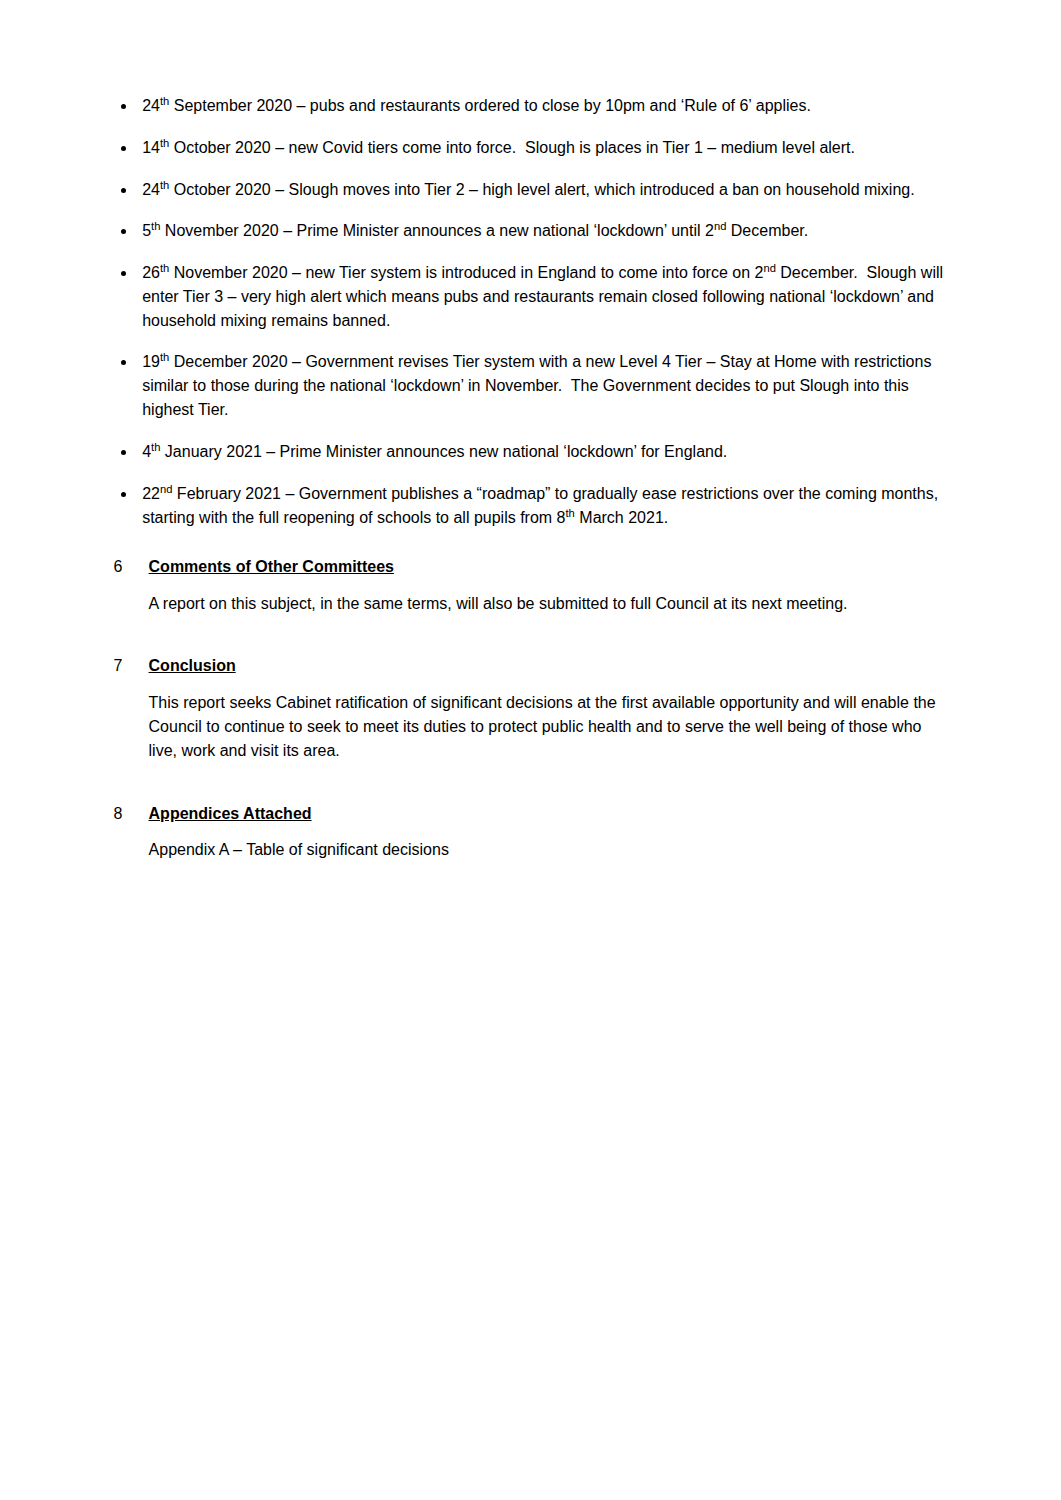24th September 2020 – pubs and restaurants ordered to close by 10pm and ‘Rule of 6’ applies.
14th October 2020 – new Covid tiers come into force. Slough is places in Tier 1 – medium level alert.
24th October 2020 – Slough moves into Tier 2 – high level alert, which introduced a ban on household mixing.
5th November 2020 – Prime Minister announces a new national ‘lockdown’ until 2nd December.
26th November 2020 – new Tier system is introduced in England to come into force on 2nd December. Slough will enter Tier 3 – very high alert which means pubs and restaurants remain closed following national ‘lockdown’ and household mixing remains banned.
19th December 2020 – Government revises Tier system with a new Level 4 Tier – Stay at Home with restrictions similar to those during the national ‘lockdown’ in November. The Government decides to put Slough into this highest Tier.
4th January 2021 – Prime Minister announces new national ‘lockdown’ for England.
22nd February 2021 – Government publishes a “roadmap” to gradually ease restrictions over the coming months, starting with the full reopening of schools to all pupils from 8th March 2021.
6
Comments of Other Committees
A report on this subject, in the same terms, will also be submitted to full Council at its next meeting.
7
Conclusion
This report seeks Cabinet ratification of significant decisions at the first available opportunity and will enable the Council to continue to seek to meet its duties to protect public health and to serve the well being of those who live, work and visit its area.
8
Appendices Attached
Appendix A – Table of significant decisions